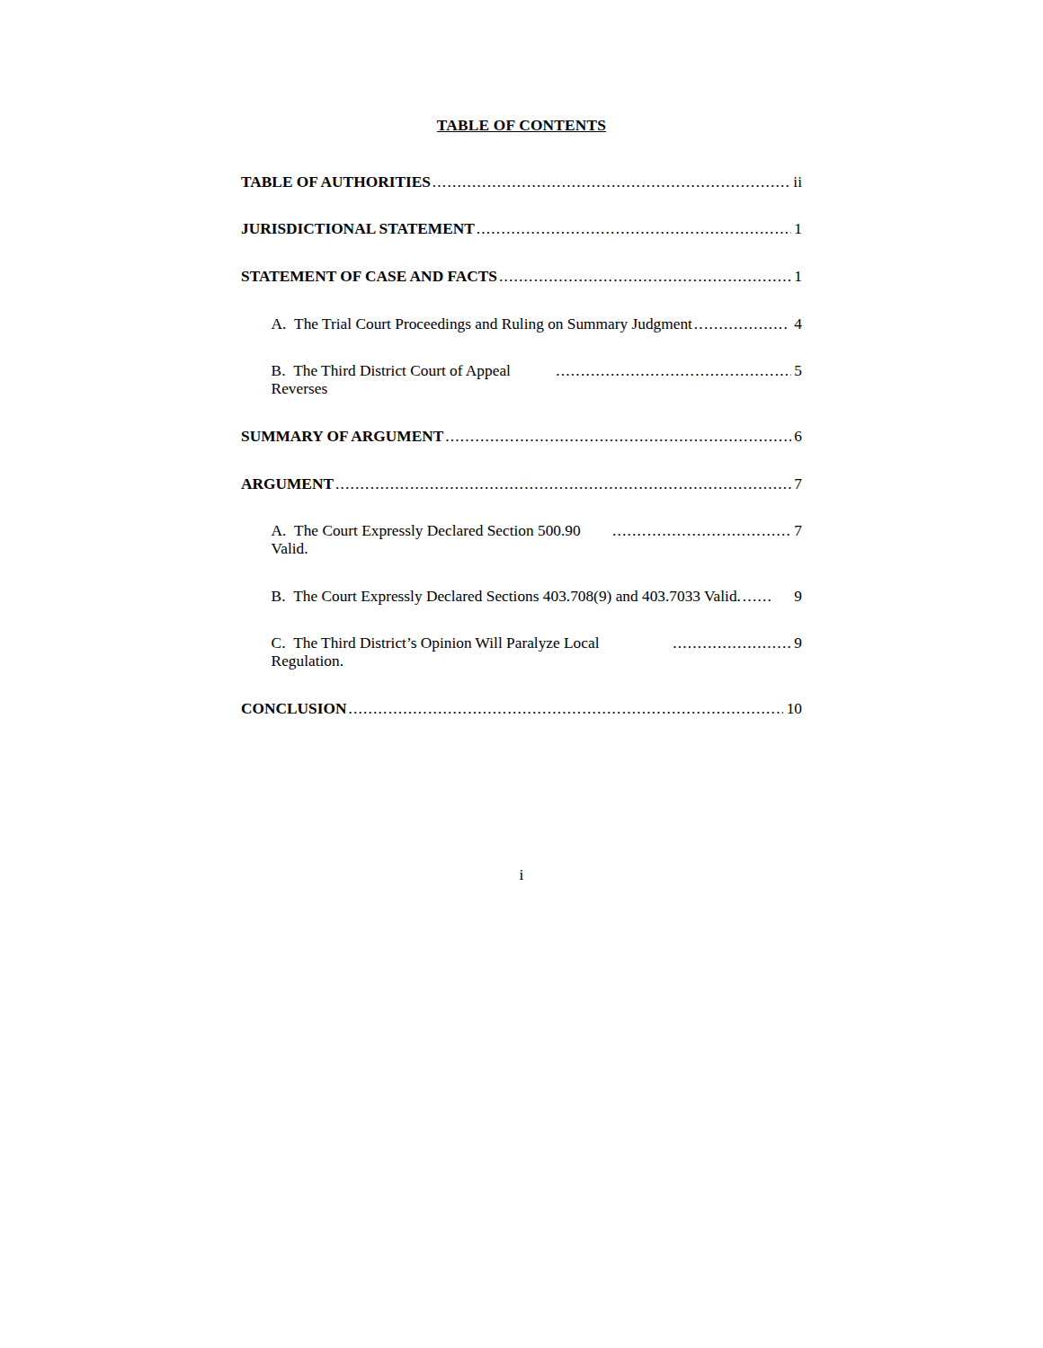TABLE OF CONTENTS
TABLE OF AUTHORITIES .................................................................................. ii
JURISDICTIONAL STATEMENT ....................................................................... 1
STATEMENT OF CASE AND FACTS ................................................................ 1
A. The Trial Court Proceedings and Ruling on Summary Judgment ................... 4
B. The Third District Court of Appeal Reverses .................................................. 5
SUMMARY OF ARGUMENT ............................................................................... 6
ARGUMENT ......................................................................................................... 7
A. The Court Expressly Declared Section 500.90 Valid. ..................................... 7
B. The Court Expressly Declared Sections 403.708(9) and 403.7033 Valid. ...... 9
C. The Third District’s Opinion Will Paralyze Local Regulation. ........................ 9
CONCLUSION ..................................................................................................... 10
i